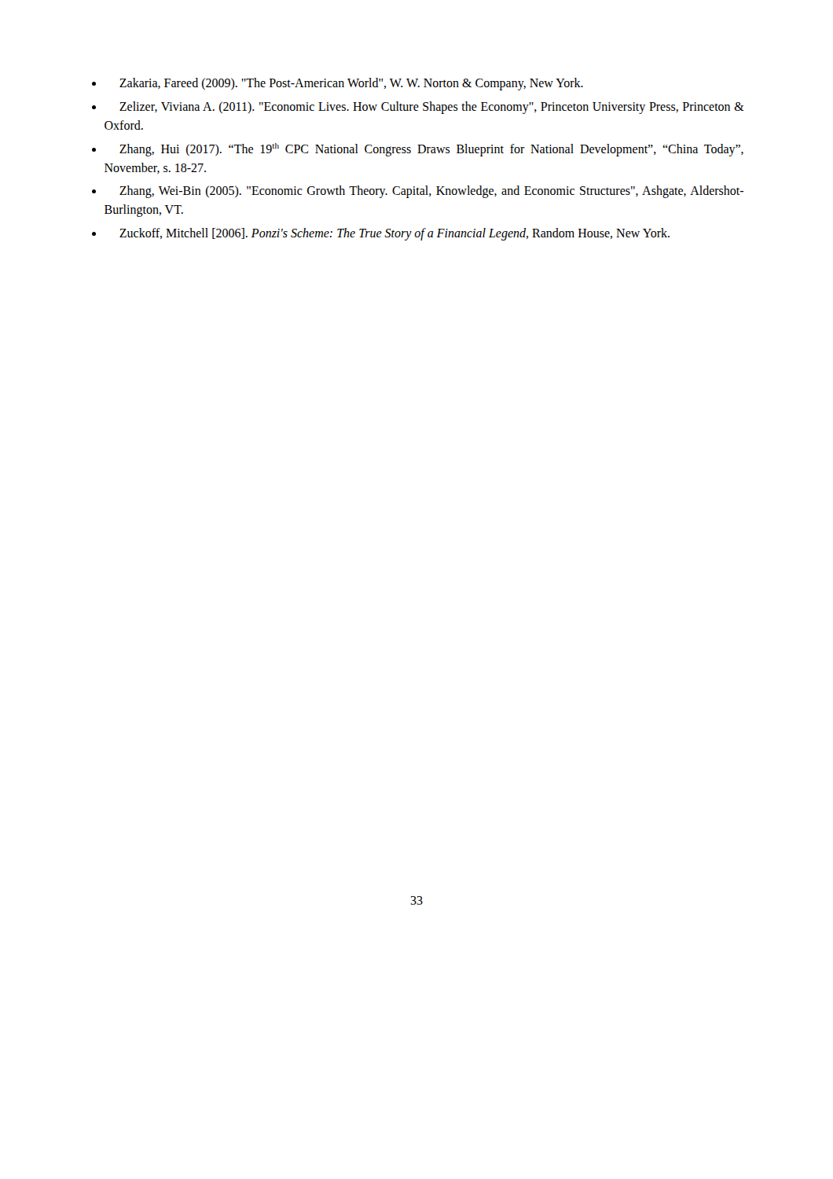Zakaria, Fareed (2009). "The Post-American World", W. W. Norton & Company, New York.
Zelizer, Viviana A. (2011). "Economic Lives. How Culture Shapes the Economy", Princeton University Press, Princeton & Oxford.
Zhang, Hui (2017). “The 19th CPC National Congress Draws Blueprint for National Development”, “China Today”, November, s. 18-27.
Zhang, Wei-Bin (2005). "Economic Growth Theory. Capital, Knowledge, and Economic Structures", Ashgate, Aldershot-Burlington, VT.
Zuckoff, Mitchell [2006]. Ponzi's Scheme: The True Story of a Financial Legend, Random House, New York.
33